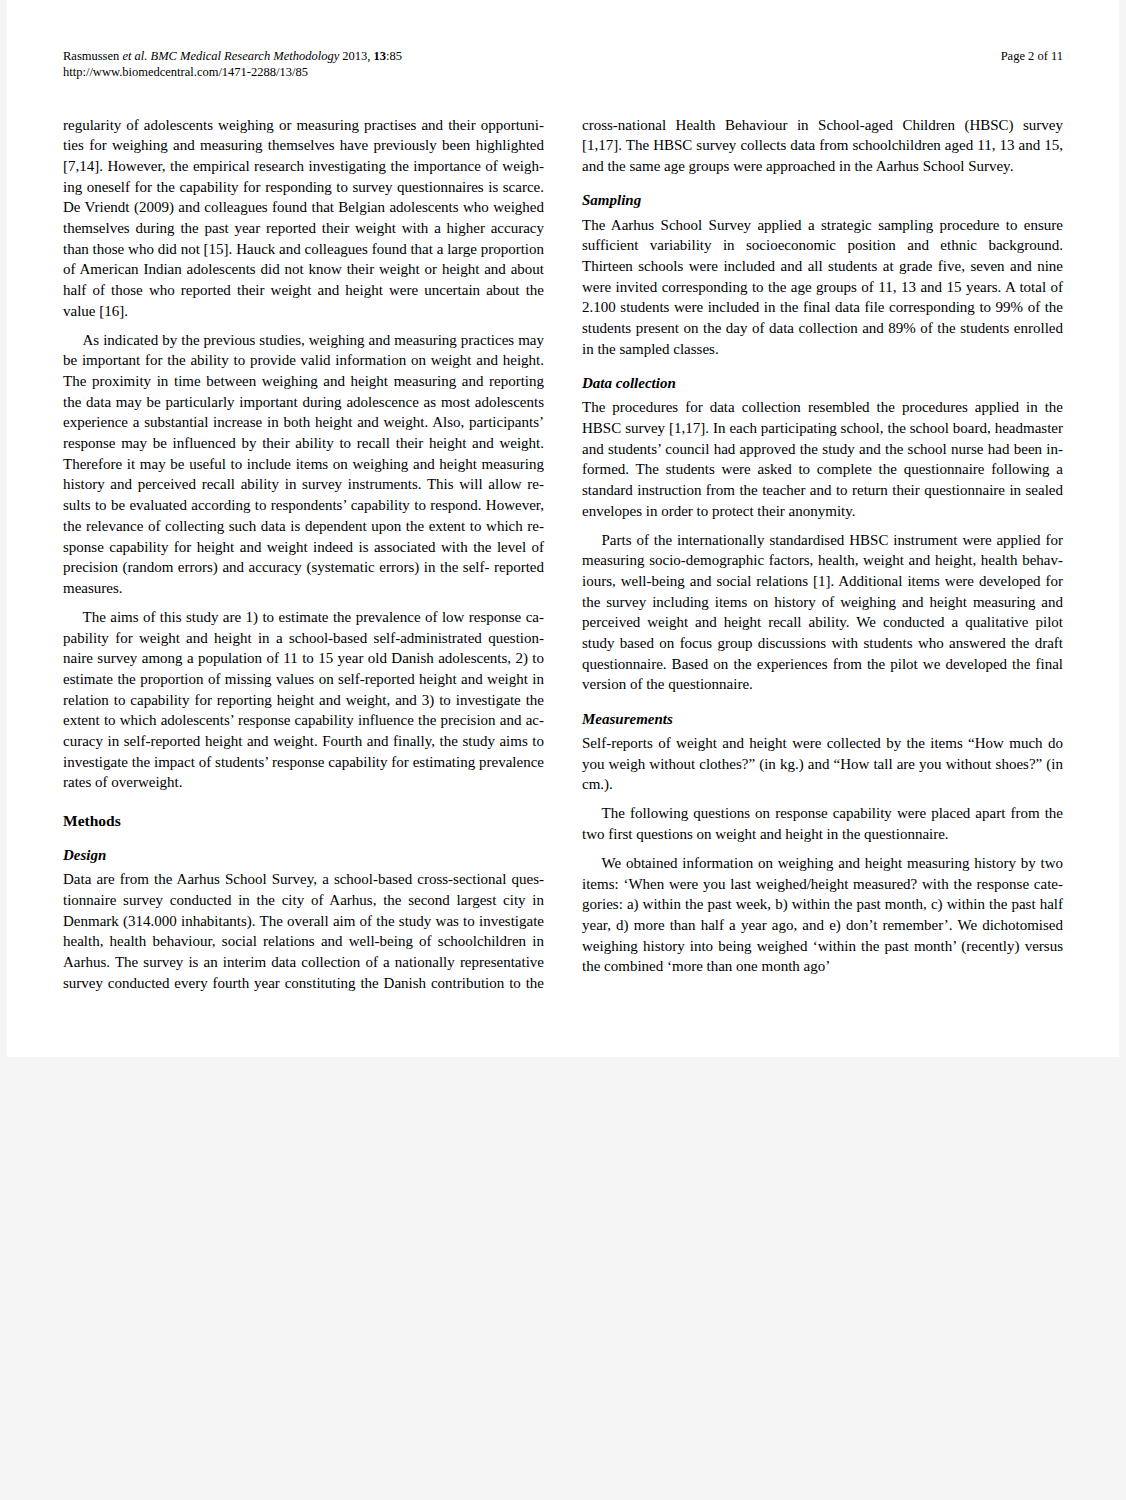Rasmussen et al. BMC Medical Research Methodology 2013, 13:85 http://www.biomedcentral.com/1471-2288/13/85
Page 2 of 11
regularity of adolescents weighing or measuring practises and their opportunities for weighing and measuring themselves have previously been highlighted [7,14]. However, the empirical research investigating the importance of weighing oneself for the capability for responding to survey questionnaires is scarce. De Vriendt (2009) and colleagues found that Belgian adolescents who weighed themselves during the past year reported their weight with a higher accuracy than those who did not [15]. Hauck and colleagues found that a large proportion of American Indian adolescents did not know their weight or height and about half of those who reported their weight and height were uncertain about the value [16].
As indicated by the previous studies, weighing and measuring practices may be important for the ability to provide valid information on weight and height. The proximity in time between weighing and height measuring and reporting the data may be particularly important during adolescence as most adolescents experience a substantial increase in both height and weight. Also, participants’ response may be influenced by their ability to recall their height and weight. Therefore it may be useful to include items on weighing and height measuring history and perceived recall ability in survey instruments. This will allow results to be evaluated according to respondents’ capability to respond. However, the relevance of collecting such data is dependent upon the extent to which response capability for height and weight indeed is associated with the level of precision (random errors) and accuracy (systematic errors) in the self- reported measures.
The aims of this study are 1) to estimate the prevalence of low response capability for weight and height in a school-based self-administrated questionnaire survey among a population of 11 to 15 year old Danish adolescents, 2) to estimate the proportion of missing values on self-reported height and weight in relation to capability for reporting height and weight, and 3) to investigate the extent to which adolescents’ response capability influence the precision and accuracy in self-reported height and weight. Fourth and finally, the study aims to investigate the impact of students’ response capability for estimating prevalence rates of overweight.
Methods
Design
Data are from the Aarhus School Survey, a school-based cross-sectional questionnaire survey conducted in the city of Aarhus, the second largest city in Denmark (314.000 inhabitants). The overall aim of the study was to investigate health, health behaviour, social relations and well-being of schoolchildren in Aarhus. The survey is an interim data collection of a nationally representative survey conducted every fourth year constituting the Danish contribution to the cross-national Health Behaviour in School-aged Children (HBSC) survey [1,17]. The HBSC survey collects data from schoolchildren aged 11, 13 and 15, and the same age groups were approached in the Aarhus School Survey.
Sampling
The Aarhus School Survey applied a strategic sampling procedure to ensure sufficient variability in socioeconomic position and ethnic background. Thirteen schools were included and all students at grade five, seven and nine were invited corresponding to the age groups of 11, 13 and 15 years. A total of 2.100 students were included in the final data file corresponding to 99% of the students present on the day of data collection and 89% of the students enrolled in the sampled classes.
Data collection
The procedures for data collection resembled the procedures applied in the HBSC survey [1,17]. In each participating school, the school board, headmaster and students’ council had approved the study and the school nurse had been informed. The students were asked to complete the questionnaire following a standard instruction from the teacher and to return their questionnaire in sealed envelopes in order to protect their anonymity.
Parts of the internationally standardised HBSC instrument were applied for measuring socio-demographic factors, health, weight and height, health behaviours, well-being and social relations [1]. Additional items were developed for the survey including items on history of weighing and height measuring and perceived weight and height recall ability. We conducted a qualitative pilot study based on focus group discussions with students who answered the draft questionnaire. Based on the experiences from the pilot we developed the final version of the questionnaire.
Measurements
Self-reports of weight and height were collected by the items “How much do you weigh without clothes?” (in kg.) and “How tall are you without shoes?” (in cm.).
The following questions on response capability were placed apart from the two first questions on weight and height in the questionnaire.
We obtained information on weighing and height measuring history by two items: ‘When were you last weighed/height measured? with the response categories: a) within the past week, b) within the past month, c) within the past half year, d) more than half a year ago, and e) don’t remember’. We dichotomised weighing history into being weighed ‘within the past month’ (recently) versus the combined ‘more than one month ago’